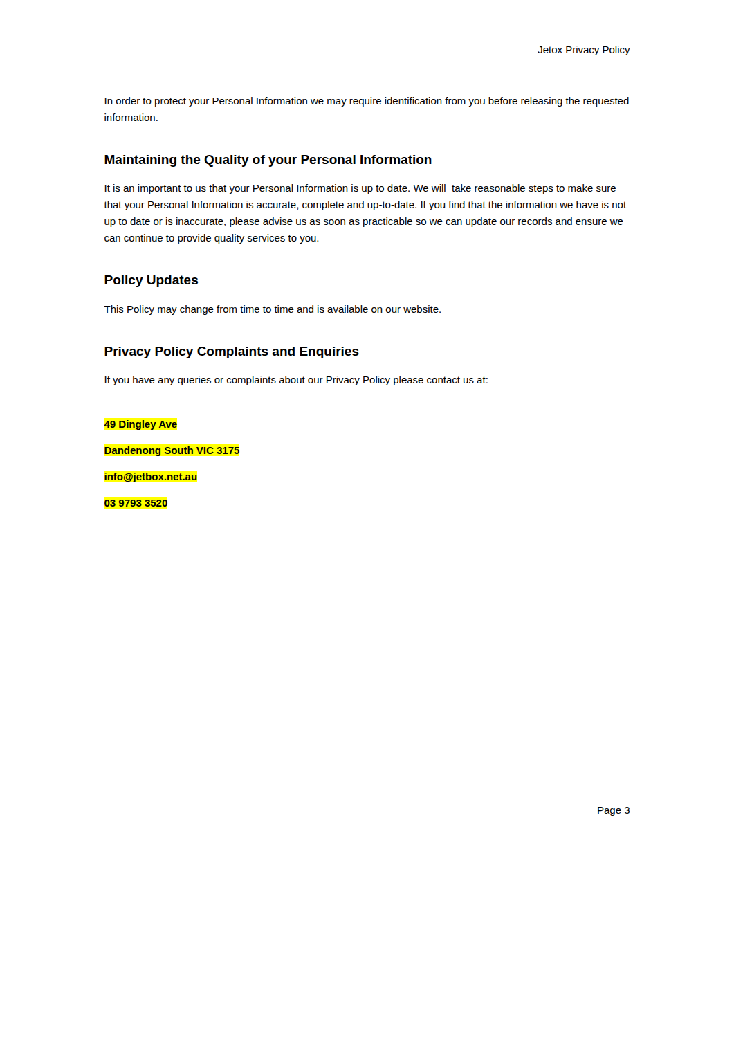Jetox Privacy Policy
In order to protect your Personal Information we may require identification from you before releasing the requested information.
Maintaining the Quality of your Personal Information
It is an important to us that your Personal Information is up to date. We will take reasonable steps to make sure that your Personal Information is accurate, complete and up-to-date. If you find that the information we have is not up to date or is inaccurate, please advise us as soon as practicable so we can update our records and ensure we can continue to provide quality services to you.
Policy Updates
This Policy may change from time to time and is available on our website.
Privacy Policy Complaints and Enquiries
If you have any queries or complaints about our Privacy Policy please contact us at:
49 Dingley Ave
Dandenong South VIC 3175
info@jetbox.net.au
03 9793 3520
Page 3